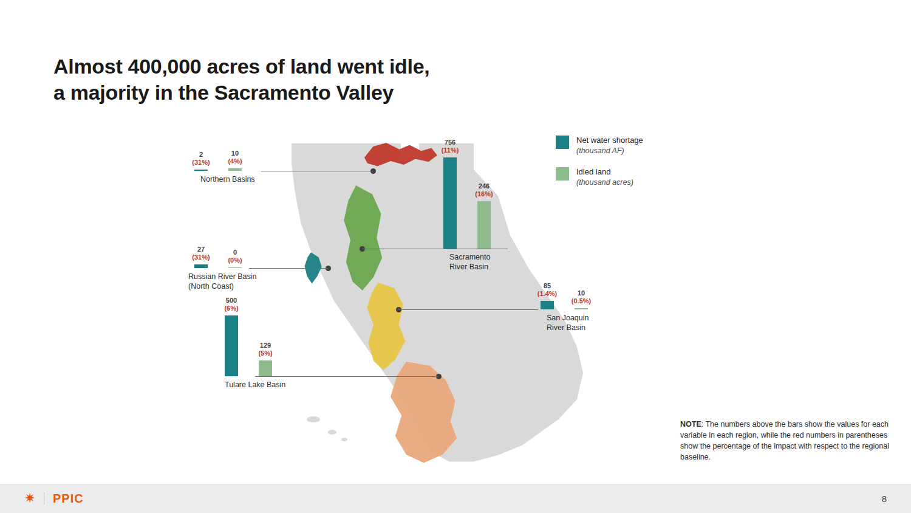Almost 400,000 acres of land went idle,
a majority in the Sacramento Valley
2(31%)
10(4%)
Northern Basins
756(11%)
246(16%)
Sacramento
River Basin
27(31%)
0(0%)
Russian River Basin
(North Coast)
85(1.4%)
10(0.5%)
San Joaquin
River Basin
500(6%)
129(5%)
Tulare Lake Basin
Net water shortage(thousand AF)
Idled land(thousand acres)
NOTE: The numbers above the bars show the values for each variable in each region, while the red numbers in parentheses show the percentage of the impact with respect to the regional baseline.
✷ PPIC
8